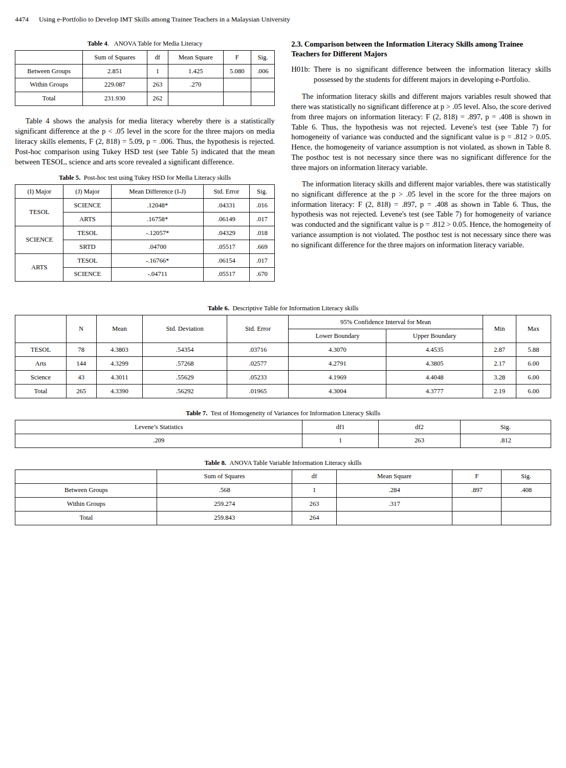4474 Using e-Portfolio to Develop IMT Skills among Trainee Teachers in a Malaysian University
Table 4 . ANOVA Table for Media Literacy
| | Sum of Squares | df | Mean Square | F | Sig. |
| --- | --- | --- | --- | --- | --- |
| Between Groups | 2.851 | 1 | 1.425 | 5.080 | .006 |
| Within Groups | 229.087 | 263 | .270 | | |
| Total | 231.930 | 262 | | | |
Table 4 shows the analysis for media literacy whereby there is a statistically significant difference at the p < .05 level in the score for the three majors on media literacy skills elements, F (2, 818) = 5.09, p = .006. Thus, the hypothesis is rejected. Post-hoc comparison using Tukey HSD test (see Table 5) indicated that the mean between TESOL, science and arts score revealed a significant difference.
Table 5. Post-hoc test using Tukey HSD for Media Literacy skills
| (I) Major | (J) Major | Mean Difference (I-J) | Std. Error | Sig. |
| --- | --- | --- | --- | --- |
| TESOL | SCIENCE | .12048* | .04331 | .016 |
| ARTS | .16758* | .06149 | .017 |
| SCIENCE | TESOL | -.12057* | .04329 | .018 |
| SRTD | .04700 | .05517 | .669 |
| ARTS | TESOL | -.16766* | .06154 | .017 |
| SCIENCE | -.04711 | .05517 | .670 |
2.3. Comparison between the Information Literacy Skills among Trainee Teachers for Different Majors
H01b: There is no significant difference between the information literacy skills possessed by the students for different majors in developing e-Portfolio.
The information literacy skills and different majors variables result showed that there was statistically no significant difference at p > .05 level. Also, the score derived from three majors on information literacy: F (2, 818) = .897, p = .408 is shown in Table 6. Thus, the hypothesis was not rejected. Levene's test (see Table 7) for homogeneity of variance was conducted and the significant value is p = .812 > 0.05. Hence, the homogeneity of variance assumption is not violated, as shown in Table 8. The posthoc test is not necessary since there was no significant difference for the three majors on information literacy variable.
The information literacy skills and different major variables, there was statistically no significant difference at the p > .05 level in the score for the three majors on information literacy: F (2, 818) = .897, p = .408 as shown in Table 6. Thus, the hypothesis was not rejected. Levene's test (see Table 7) for homogeneity of variance was conducted and the significant value is p = .812 > 0.05. Hence, the homogeneity of variance assumption is not violated. The posthoc test is not necessary since there was no significant difference for the three majors on information literacy variable.
Table 6. Descriptive Table for Information Literacy skills
| | N | Mean | Std. Deviation | Std. Error | 95% Confidence Interval for Mean | Min | Max |
| --- | --- | --- | --- | --- | --- | --- | --- |
| Lower Boundary | Upper Boundary |
| TESOL | 78 | 4.3803 | .54354 | .03716 | 4.3070 | 4.4535 | 2.87 | 5.88 |
| Arts | 144 | 4.3299 | .57268 | .02577 | 4.2791 | 4.3805 | 2.17 | 6.00 |
| Science | 43 | 4.3011 | .55629 | .05233 | 4.1969 | 4.4048 | 3.28 | 6.00 |
| Total | 265 | 4.3390 | .56292 | .01965 | 4.3004 | 4.3777 | 2.19 | 6.00 |
Table 7. Test of Homogeneity of Variances for Information Literacy Skills
| Levene’s Statistics | df1 | df2 | Sig. |
| --- | --- | --- | --- |
| .209 | 1 | 263 | .812 |
Table 8. ANOVA Table Variable Information Literacy skills
| | Sum of Squares | df | Mean Square | F | Sig. |
| --- | --- | --- | --- | --- | --- |
| Between Groups | .568 | 1 | .284 | .897 | .408 |
| Within Groups | 259.274 | 263 | .317 | | |
| Total | 259.843 | 264 | | | |